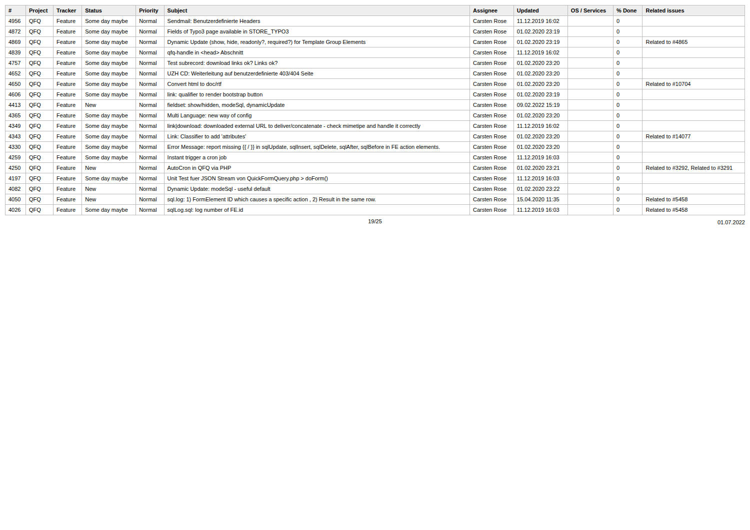| # | Project | Tracker | Status | Priority | Subject | Assignee | Updated | OS / Services | % Done | Related issues |
| --- | --- | --- | --- | --- | --- | --- | --- | --- | --- | --- |
| 4956 | QFQ | Feature | Some day maybe | Normal | Sendmail: Benutzerdefinierte Headers | Carsten Rose | 11.12.2019 16:02 | | 0 | |
| 4872 | QFQ | Feature | Some day maybe | Normal | Fields of Typo3 page available in STORE_TYPO3 | Carsten Rose | 01.02.2020 23:19 | | 0 | |
| 4869 | QFQ | Feature | Some day maybe | Normal | Dynamic Update (show, hide, readonly?, required?) for Template Group Elements | Carsten Rose | 01.02.2020 23:19 | | 0 | Related to #4865 |
| 4839 | QFQ | Feature | Some day maybe | Normal | qfq-handle in <head> Abschnitt | Carsten Rose | 11.12.2019 16:02 | | 0 | |
| 4757 | QFQ | Feature | Some day maybe | Normal | Test subrecord: download links ok? Links ok? | Carsten Rose | 01.02.2020 23:20 | | 0 | |
| 4652 | QFQ | Feature | Some day maybe | Normal | UZH CD: Weiterleitung auf benutzerdefinierte 403/404 Seite | Carsten Rose | 01.02.2020 23:20 | | 0 | |
| 4650 | QFQ | Feature | Some day maybe | Normal | Convert html to doc/rtf | Carsten Rose | 01.02.2020 23:20 | | 0 | Related to #10704 |
| 4606 | QFQ | Feature | Some day maybe | Normal | link: qualifier to render bootstrap button | Carsten Rose | 01.02.2020 23:19 | | 0 | |
| 4413 | QFQ | Feature | New | Normal | fieldset: show/hidden, modeSql, dynamicUpdate | Carsten Rose | 09.02.2022 15:19 | | 0 | |
| 4365 | QFQ | Feature | Some day maybe | Normal | Multi Language: new way of config | Carsten Rose | 01.02.2020 23:20 | | 0 | |
| 4349 | QFQ | Feature | Some day maybe | Normal | link/download: downloaded external URL to deliver/concatenate - check mimetipe and handle it correctly | Carsten Rose | 11.12.2019 16:02 | | 0 | |
| 4343 | QFQ | Feature | Some day maybe | Normal | Link: Classifier to add 'attributes' | Carsten Rose | 01.02.2020 23:20 | | 0 | Related to #14077 |
| 4330 | QFQ | Feature | Some day maybe | Normal | Error Message: report missing {{ / }} in sqlUpdate, sqlInsert, sqlDelete, sqlAfter, sqlBefore in FE action elements. | Carsten Rose | 01.02.2020 23:20 | | 0 | |
| 4259 | QFQ | Feature | Some day maybe | Normal | Instant trigger a cron job | Carsten Rose | 11.12.2019 16:03 | | 0 | |
| 4250 | QFQ | Feature | New | Normal | AutoCron in QFQ via PHP | Carsten Rose | 01.02.2020 23:21 | | 0 | Related to #3292, Related to #3291 |
| 4197 | QFQ | Feature | Some day maybe | Normal | Unit Test fuer JSON Stream von QuickFormQuery.php > doForm() | Carsten Rose | 11.12.2019 16:03 | | 0 | |
| 4082 | QFQ | Feature | New | Normal | Dynamic Update: modeSql - useful default | Carsten Rose | 01.02.2020 23:22 | | 0 | |
| 4050 | QFQ | Feature | New | Normal | sql.log: 1) FormElement ID which causes a specific action , 2) Result in the same row. | Carsten Rose | 15.04.2020 11:35 | | 0 | Related to #5458 |
| 4026 | QFQ | Feature | Some day maybe | Normal | sqlLog.sql: log number of FE.id | Carsten Rose | 11.12.2019 16:03 | | 0 | Related to #5458 |
01.07.2022
19/25